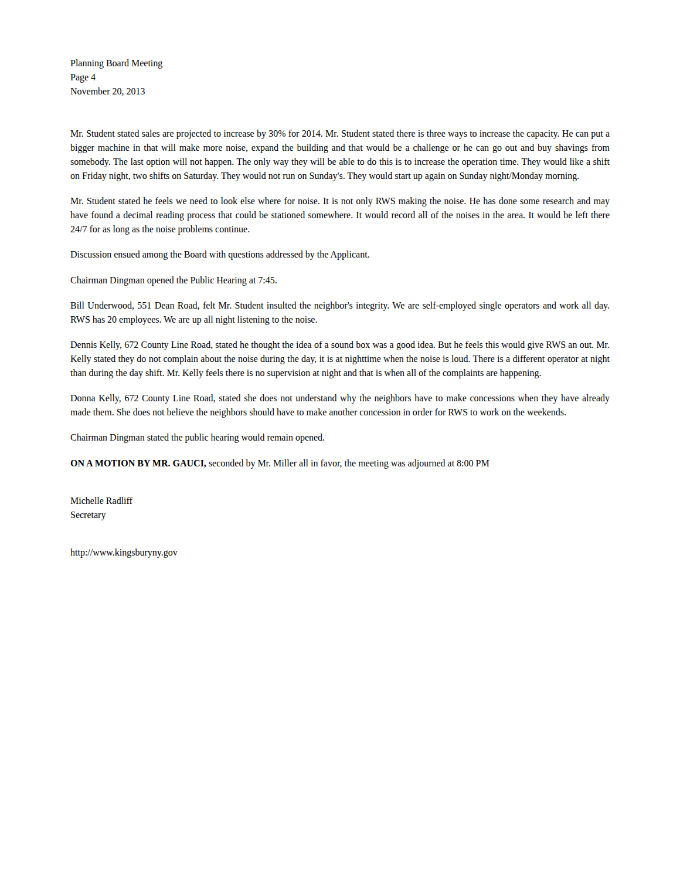Planning Board Meeting
Page 4
November 20, 2013
Mr. Student stated sales are projected to increase by 30% for 2014. Mr. Student stated there is three ways to increase the capacity. He can put a bigger machine in that will make more noise, expand the building and that would be a challenge or he can go out and buy shavings from somebody. The last option will not happen. The only way they will be able to do this is to increase the operation time. They would like a shift on Friday night, two shifts on Saturday. They would not run on Sunday's. They would start up again on Sunday night/Monday morning.
Mr. Student stated he feels we need to look else where for noise. It is not only RWS making the noise. He has done some research and may have found a decimal reading process that could be stationed somewhere. It would record all of the noises in the area. It would be left there 24/7 for as long as the noise problems continue.
Discussion ensued among the Board with questions addressed by the Applicant.
Chairman Dingman opened the Public Hearing at 7:45.
Bill Underwood, 551 Dean Road, felt Mr. Student insulted the neighbor's integrity. We are self-employed single operators and work all day. RWS has 20 employees. We are up all night listening to the noise.
Dennis Kelly, 672 County Line Road, stated he thought the idea of a sound box was a good idea. But he feels this would give RWS an out. Mr. Kelly stated they do not complain about the noise during the day, it is at nighttime when the noise is loud. There is a different operator at night than during the day shift. Mr. Kelly feels there is no supervision at night and that is when all of the complaints are happening.
Donna Kelly, 672 County Line Road, stated she does not understand why the neighbors have to make concessions when they have already made them. She does not believe the neighbors should have to make another concession in order for RWS to work on the weekends.
Chairman Dingman stated the public hearing would remain opened.
ON A MOTION BY MR. GAUCI, seconded by Mr. Miller all in favor, the meeting was adjourned at 8:00 PM
Michelle Radliff
Secretary
http://www.kingsburyny.gov